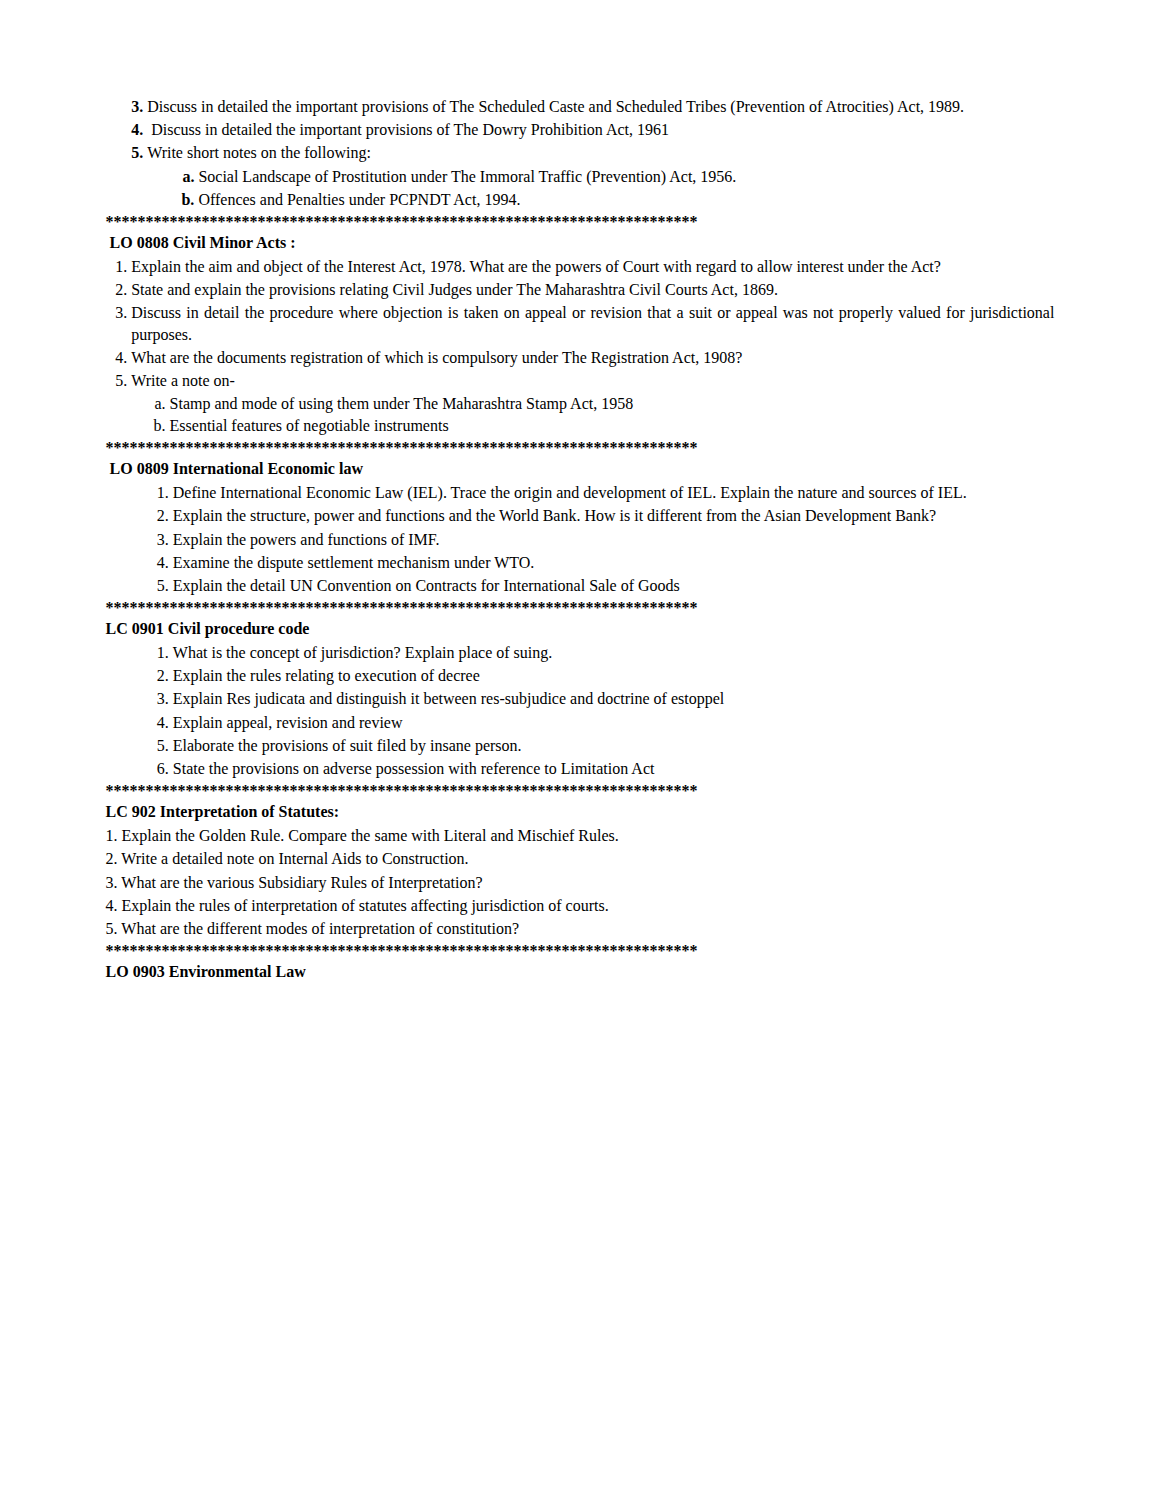Discuss in detailed the important provisions of The Scheduled Caste and Scheduled Tribes (Prevention of Atrocities) Act, 1989.
Discuss in detailed the important provisions of The Dowry Prohibition Act, 1961
Write short notes on the following:
Social Landscape of Prostitution under The Immoral Traffic (Prevention) Act, 1956.
Offences and Penalties under PCPNDT Act, 1994.
**************************************************************************
LO 0808 Civil Minor Acts :
Explain the aim and object of the Interest Act, 1978. What are the powers of Court with regard to allow interest under the Act?
State and explain the provisions relating Civil Judges under The Maharashtra Civil Courts Act, 1869.
Discuss in detail the procedure where objection is taken on appeal or revision that a suit or appeal was not properly valued for jurisdictional purposes.
What are the documents registration of which is compulsory under The Registration Act, 1908?
Write a note on-
Stamp and mode of using them under The Maharashtra Stamp Act, 1958
Essential features of negotiable instruments
**************************************************************************
LO 0809 International Economic law
Define International Economic Law (IEL). Trace the origin and development of IEL. Explain the nature and sources of IEL.
Explain the structure, power and functions and the World Bank. How is it different from the Asian Development Bank?
Explain the powers and functions of IMF.
Examine the dispute settlement mechanism under WTO.
Explain the detail UN Convention on Contracts for International Sale of Goods
**************************************************************************
LC 0901 Civil procedure code
What is the concept of jurisdiction? Explain place of suing.
Explain the rules relating to execution of decree
Explain Res judicata and distinguish it between res-subjudice and doctrine of estoppel
Explain appeal, revision and review
Elaborate the provisions of suit filed by insane person.
State the provisions on adverse possession with reference to Limitation Act
**************************************************************************
LC 902 Interpretation of Statutes:
1. Explain the Golden Rule. Compare the same with Literal and Mischief Rules.
2. Write a detailed note on Internal Aids to Construction.
3. What are the various Subsidiary Rules of Interpretation?
4. Explain the rules of interpretation of statutes affecting jurisdiction of courts.
5. What are the different modes of interpretation of constitution?
**************************************************************************
LO 0903 Environmental Law